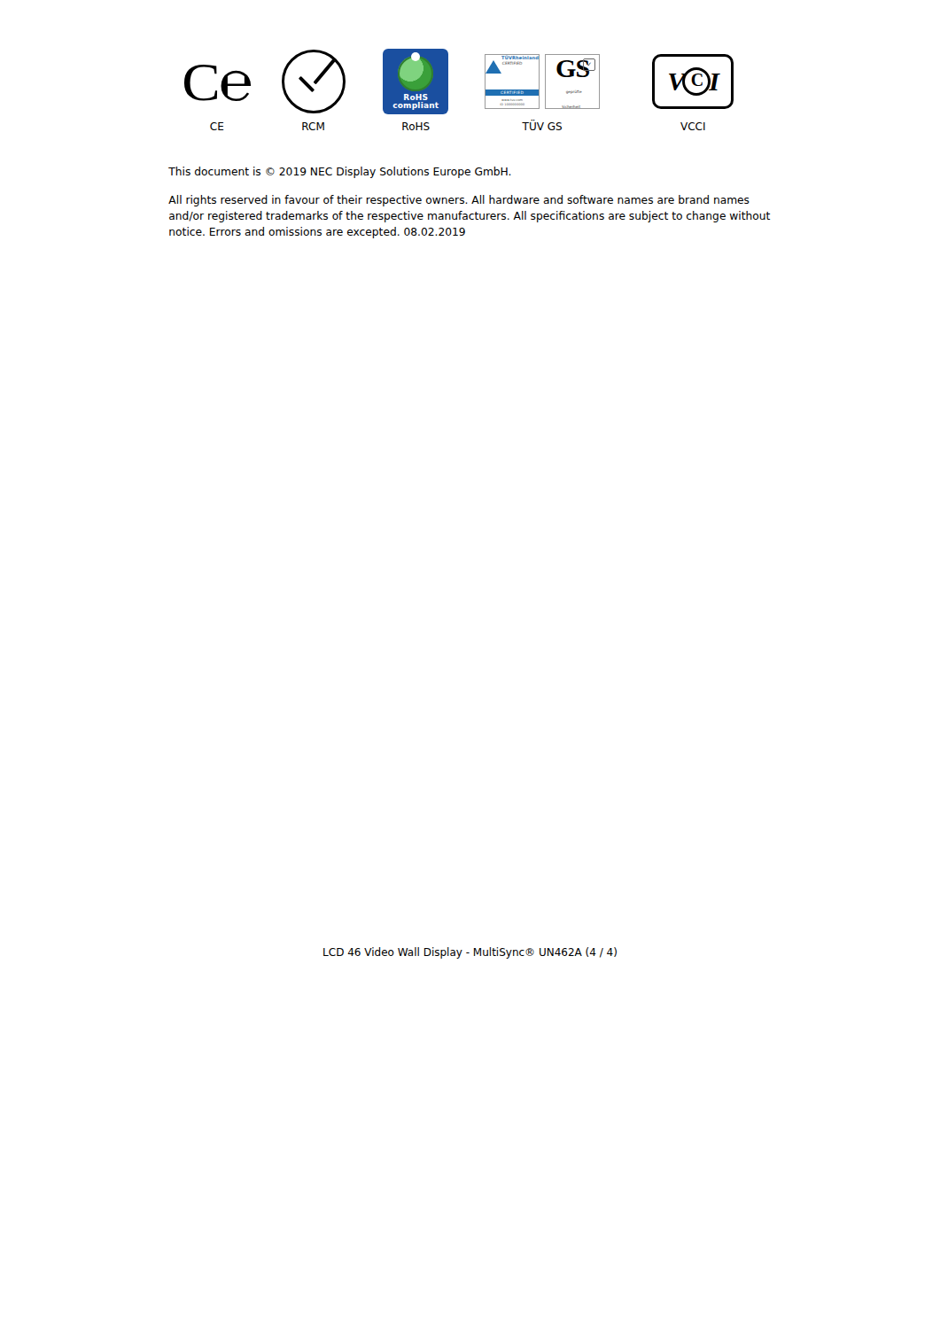| C℮ | | RoHS compliant | TÜVRheinland CERTIFIED CERTIFIED www.tuv.com ID 1000000000 ✓ GS geprüfte Sicherheit | V C I |
| CE | RCM | RoHS | TÜV GS | VCCI |
This document is © 2019 NEC Display Solutions Europe GmbH.
All rights reserved in favour of their respective owners. All hardware and software names are brand names and/or registered trademarks of the respective manufacturers. All specifications are subject to change without notice. Errors and omissions are excepted. 08.02.2019
LCD 46 Video Wall Display - MultiSync® UN462A (4 / 4)